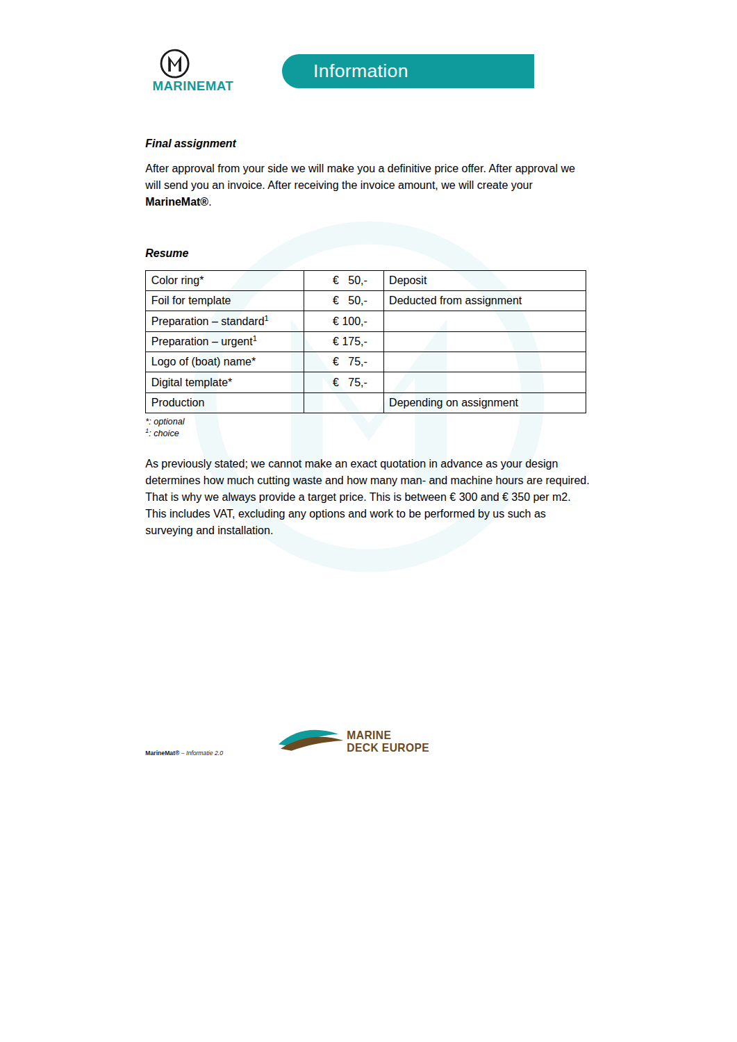MARINEMAT
Information
Final assignment
After approval from your side we will make you a definitive price offer. After approval we will send you an invoice. After receiving the invoice amount, we will create your MarineMat®.
Resume
| Color ring* | € 50,- | Deposit |
| Foil for template | € 50,- | Deducted from assignment |
| Preparation – standard 1 | € 100,- | |
| Preparation – urgent 1 | € 175,- | |
| Logo of (boat) name* | € 75,- | |
| Digital template* | € 75,- | |
| Production | | Depending on assignment |
*: optional
1: choice
As previously stated; we cannot make an exact quotation in advance as your design determines how much cutting waste and how many man- and machine hours are required. That is why we always provide a target price. This is between € 300 and € 350 per m2. This includes VAT, excluding any options and work to be performed by us such as surveying and installation.
MarineMat® – Informatie 2.0
MARINE DECK EUROPE